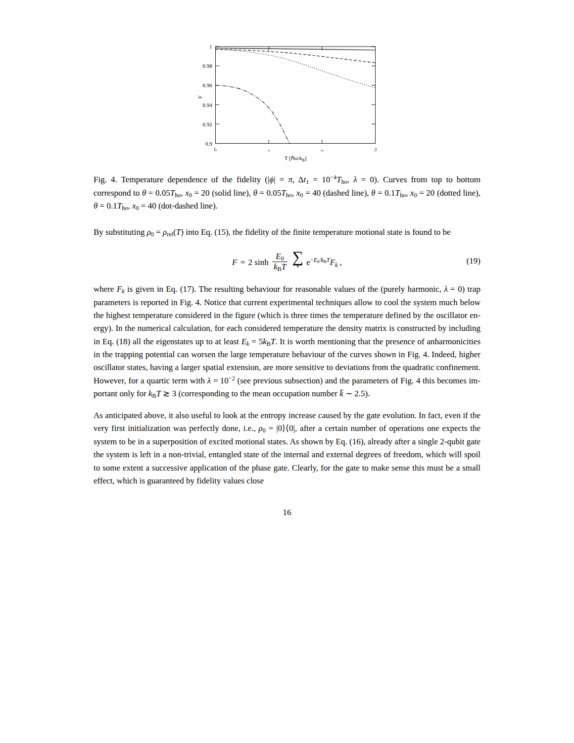1 0.98 0.96 0.94 0.92 0.9 0 1 2 3 F T [ℏω/kB]
Fig. 4. Temperature dependence of the fidelity (|ϕ| = π, Δt1 = 10−4Tho, λ = 0). Curves from top to bottom correspond to θ = 0.05Tho, x0 = 20 (solid line), θ = 0.05Tho, x0 = 40 (dashed line), θ = 0.1Tho, x0 = 20 (dotted line), θ = 0.1Tho, x0 = 40 (dot-dashed line).
By substituting ρ0 = ρrel(T) into Eq. (15), the fidelity of the finite temperature motional state is found to be
F = 2 sinh E0 kBT ∑k e−Ek/kBTFk , (19)
where Fk is given in Eq. (17). The resulting behaviour for reasonable values of the (purely harmonic, λ = 0) trap parameters is reported in Fig. 4. Notice that current experimental techniques allow to cool the system much below the highest temperature considered in the figure (which is three times the temperature defined by the oscillator energy). In the numerical calculation, for each considered temperature the density matrix is constructed by including in Eq. (18) all the eigenstates up to at least Ek = 5kBT. It is worth mentioning that the presence of anharmonicities in the trapping potential can worsen the large temperature behaviour of the curves shown in Fig. 4. Indeed, higher oscillator states, having a larger spatial extension, are more sensitive to deviations from the quadratic confinement. However, for a quartic term with λ = 10−2 (see previous subsection) and the parameters of Fig. 4 this becomes important only for kBT ≳ 3 (corresponding to the mean occupation number k̄ ∼ 2.5).
As anticipated above, it also useful to look at the entropy increase caused by the gate evolution. In fact, even if the very first initialization was perfectly done, i.e., ρ0 = |0⟩⟨0|, after a certain number of operations one expects the system to be in a superposition of excited motional states. As shown by Eq. (16), already after a single 2-qubit gate the system is left in a non-trivial, entangled state of the internal and external degrees of freedom, which will spoil to some extent a successive application of the phase gate. Clearly, for the gate to make sense this must be a small effect, which is guaranteed by fidelity values close
16